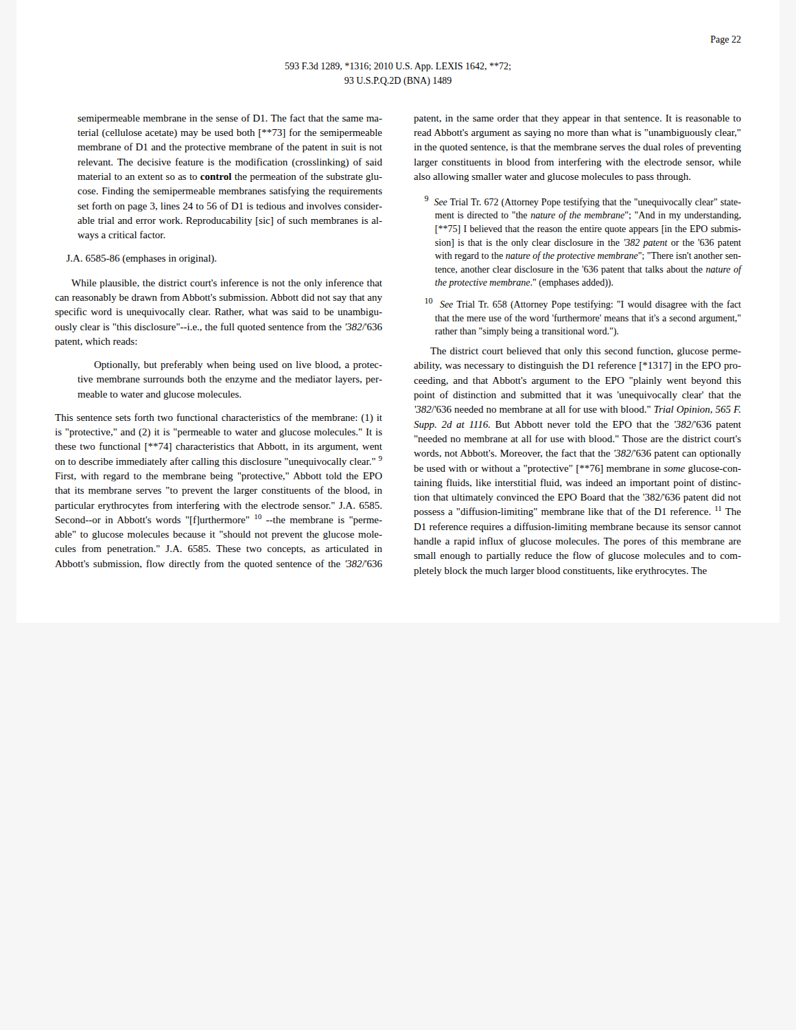Page 22
593 F.3d 1289, *1316; 2010 U.S. App. LEXIS 1642, **72;
93 U.S.P.Q.2D (BNA) 1489
semipermeable membrane in the sense of D1. The fact that the same material (cellulose acetate) may be used both [**73] for the semipermeable membrane of D1 and the protective membrane of the patent in suit is not relevant. The decisive feature is the modification (crosslinking) of said material to an extent so as to control the permeation of the substrate glucose. Finding the semipermeable membranes satisfying the requirements set forth on page 3, lines 24 to 56 of D1 is tedious and involves considerable trial and error work. Reproducability [sic] of such membranes is always a critical factor.
J.A. 6585-86 (emphases in original).
While plausible, the district court's inference is not the only inference that can reasonably be drawn from Abbott's submission. Abbott did not say that any specific word is unequivocally clear. Rather, what was said to be unambiguously clear is "this disclosure"--i.e., the full quoted sentence from the '382/'636 patent, which reads:
Optionally, but preferably when being used on live blood, a protective membrane surrounds both the enzyme and the mediator layers, permeable to water and glucose molecules.
This sentence sets forth two functional characteristics of the membrane: (1) it is "protective," and (2) it is "permeable to water and glucose molecules." It is these two functional [**74] characteristics that Abbott, in its argument, went on to describe immediately after calling this disclosure "unequivocally clear." 9 First, with regard to the membrane being "protective," Abbott told the EPO that its membrane serves "to prevent the larger constituents of the blood, in particular erythrocytes from interfering with the electrode sensor." J.A. 6585. Second--or in Abbott's words "[f]urthermore" 10 --the membrane is "permeable" to glucose molecules because it "should not prevent the glucose molecules from penetration." J.A. 6585. These two concepts, as articulated in Abbott's submission, flow directly from the quoted sentence of the '382/'636 patent, in the same order that they appear in that sentence. It is reasonable to read Abbott's argument as saying no more than what is "unambiguously clear," in the quoted sentence, is that the membrane serves the dual roles of preventing larger constituents in blood from interfering with the electrode sensor, while also allowing smaller water and glucose molecules to pass through.
9 See Trial Tr. 672 (Attorney Pope testifying that the "unequivocally clear" statement is directed to "the nature of the membrane"; "And in my understanding, [**75] I believed that the reason the entire quote appears [in the EPO submission] is that is the only clear disclosure in the '382 patent or the '636 patent with regard to the nature of the protective membrane"; "There isn't another sentence, another clear disclosure in the '636 patent that talks about the nature of the protective membrane." (emphases added)).
10 See Trial Tr. 658 (Attorney Pope testifying: "I would disagree with the fact that the mere use of the word 'furthermore' means that it's a second argument," rather than "simply being a transitional word.").
The district court believed that only this second function, glucose permeability, was necessary to distinguish the D1 reference [*1317] in the EPO proceeding, and that Abbott's argument to the EPO "plainly went beyond this point of distinction and submitted that it was 'unequivocally clear' that the '382/'636 needed no membrane at all for use with blood." Trial Opinion, 565 F. Supp. 2d at 1116. But Abbott never told the EPO that the '382/'636 patent "needed no membrane at all for use with blood." Those are the district court's words, not Abbott's. Moreover, the fact that the '382/'636 patent can optionally be used with or without a "protective" [**76] membrane in some glucose-containing fluids, like interstitial fluid, was indeed an important point of distinction that ultimately convinced the EPO Board that the '382/'636 patent did not possess a "diffusion-limiting" membrane like that of the D1 reference. 11 The D1 reference requires a diffusion-limiting membrane because its sensor cannot handle a rapid influx of glucose molecules. The pores of this membrane are small enough to partially reduce the flow of glucose molecules and to completely block the much larger blood constituents, like erythrocytes. The